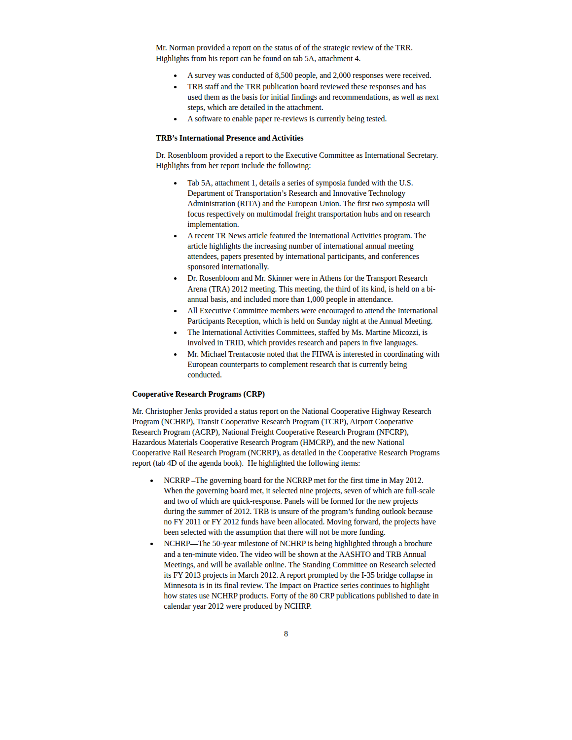Mr. Norman provided a report on the status of of the strategic review of the TRR. Highlights from his report can be found on tab 5A, attachment 4.
A survey was conducted of 8,500 people, and 2,000 responses were received.
TRB staff and the TRR publication board reviewed these responses and has used them as the basis for initial findings and recommendations, as well as next steps, which are detailed in the attachment.
A software to enable paper re-reviews is currently being tested.
TRB’s International Presence and Activities
Dr. Rosenbloom provided a report to the Executive Committee as International Secretary. Highlights from her report include the following:
Tab 5A, attachment 1, details a series of symposia funded with the U.S. Department of Transportation’s Research and Innovative Technology Administration (RITA) and the European Union. The first two symposia will focus respectively on multimodal freight transportation hubs and on research implementation.
A recent TR News article featured the International Activities program. The article highlights the increasing number of international annual meeting attendees, papers presented by international participants, and conferences sponsored internationally.
Dr. Rosenbloom and Mr. Skinner were in Athens for the Transport Research Arena (TRA) 2012 meeting. This meeting, the third of its kind, is held on a bi-annual basis, and included more than 1,000 people in attendance.
All Executive Committee members were encouraged to attend the International Participants Reception, which is held on Sunday night at the Annual Meeting.
The International Activities Committees, staffed by Ms. Martine Micozzi, is involved in TRID, which provides research and papers in five languages.
Mr. Michael Trentacoste noted that the FHWA is interested in coordinating with European counterparts to complement research that is currently being conducted.
Cooperative Research Programs (CRP)
Mr. Christopher Jenks provided a status report on the National Cooperative Highway Research Program (NCHRP), Transit Cooperative Research Program (TCRP), Airport Cooperative Research Program (ACRP), National Freight Cooperative Research Program (NFCRP), Hazardous Materials Cooperative Research Program (HMCRP), and the new National Cooperative Rail Research Program (NCRRP), as detailed in the Cooperative Research Programs report (tab 4D of the agenda book). He highlighted the following items:
NCRRP –The governing board for the NCRRP met for the first time in May 2012. When the governing board met, it selected nine projects, seven of which are full-scale and two of which are quick-response. Panels will be formed for the new projects during the summer of 2012. TRB is unsure of the program’s funding outlook because no FY 2011 or FY 2012 funds have been allocated. Moving forward, the projects have been selected with the assumption that there will not be more funding.
NCHRP—The 50-year milestone of NCHRP is being highlighted through a brochure and a ten-minute video. The video will be shown at the AASHTO and TRB Annual Meetings, and will be available online. The Standing Committee on Research selected its FY 2013 projects in March 2012. A report prompted by the I-35 bridge collapse in Minnesota is in its final review. The Impact on Practice series continues to highlight how states use NCHRP products. Forty of the 80 CRP publications published to date in calendar year 2012 were produced by NCHRP.
8